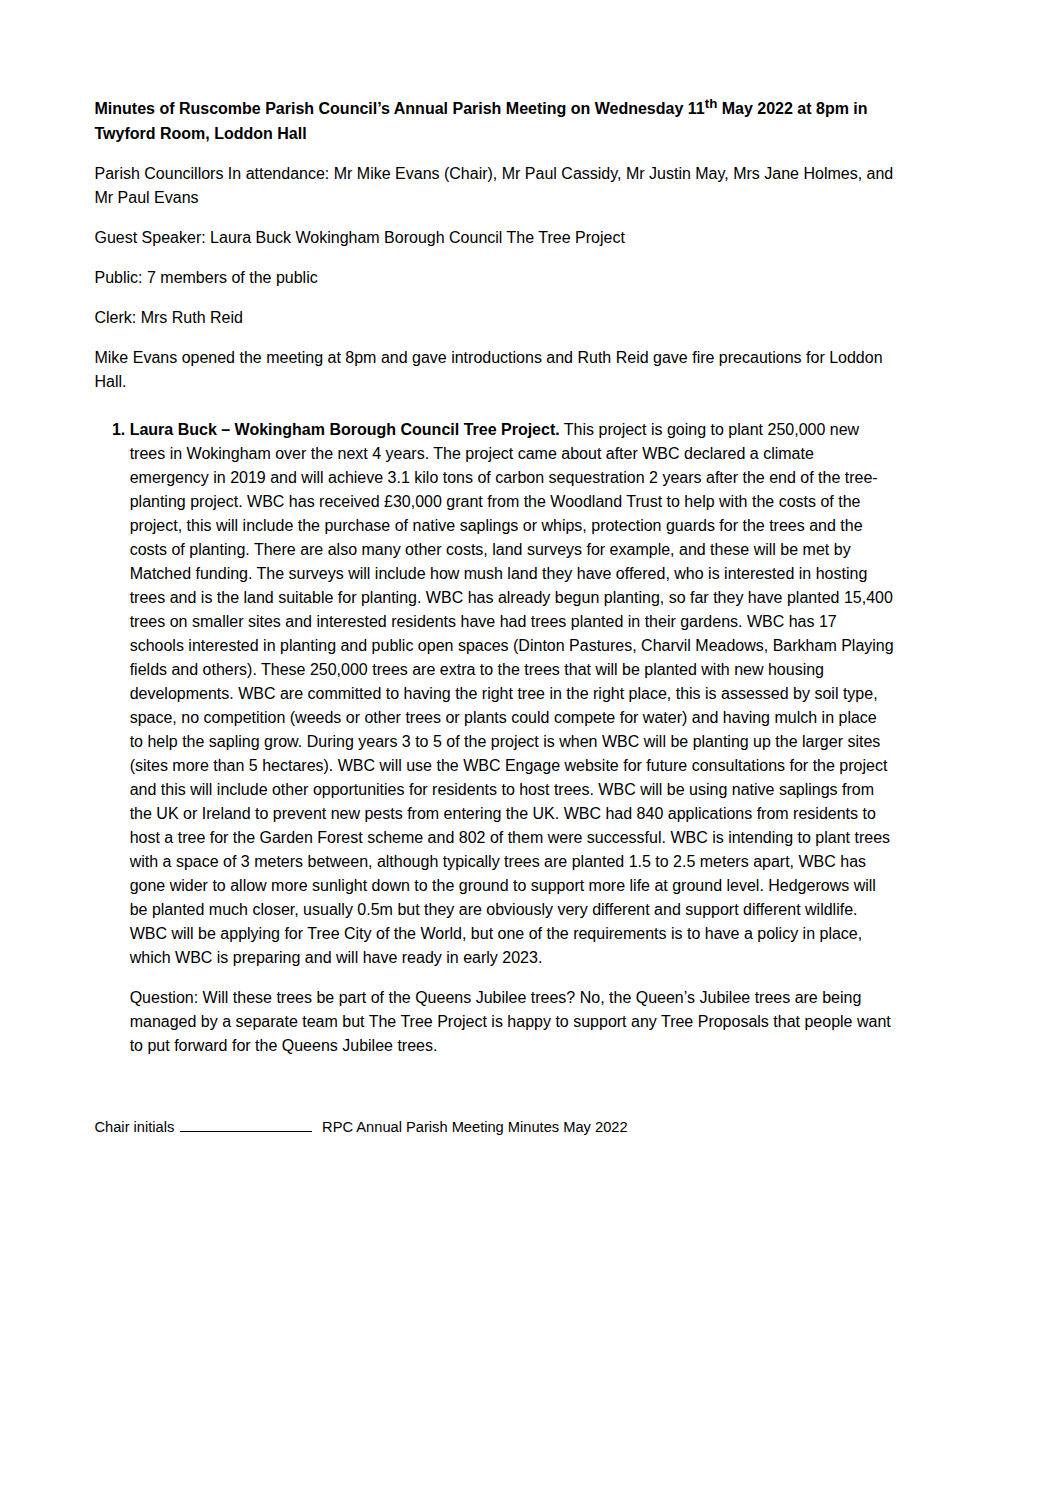Minutes of Ruscombe Parish Council’s Annual Parish Meeting on Wednesday 11th May 2022 at 8pm in Twyford Room, Loddon Hall
Parish Councillors In attendance: Mr Mike Evans (Chair), Mr Paul Cassidy, Mr Justin May, Mrs Jane Holmes, and Mr Paul Evans
Guest Speaker: Laura Buck Wokingham Borough Council The Tree Project
Public: 7 members of the public
Clerk: Mrs Ruth Reid
Mike Evans opened the meeting at 8pm and gave introductions and Ruth Reid gave fire precautions for Loddon Hall.
Laura Buck – Wokingham Borough Council Tree Project. This project is going to plant 250,000 new trees in Wokingham over the next 4 years. The project came about after WBC declared a climate emergency in 2019 and will achieve 3.1 kilo tons of carbon sequestration 2 years after the end of the tree-planting project. WBC has received £30,000 grant from the Woodland Trust to help with the costs of the project, this will include the purchase of native saplings or whips, protection guards for the trees and the costs of planting. There are also many other costs, land surveys for example, and these will be met by Matched funding. The surveys will include how mush land they have offered, who is interested in hosting trees and is the land suitable for planting. WBC has already begun planting, so far they have planted 15,400 trees on smaller sites and interested residents have had trees planted in their gardens. WBC has 17 schools interested in planting and public open spaces (Dinton Pastures, Charvil Meadows, Barkham Playing fields and others). These 250,000 trees are extra to the trees that will be planted with new housing developments. WBC are committed to having the right tree in the right place, this is assessed by soil type, space, no competition (weeds or other trees or plants could compete for water) and having mulch in place to help the sapling grow. During years 3 to 5 of the project is when WBC will be planting up the larger sites (sites more than 5 hectares). WBC will use the WBC Engage website for future consultations for the project and this will include other opportunities for residents to host trees. WBC will be using native saplings from the UK or Ireland to prevent new pests from entering the UK. WBC had 840 applications from residents to host a tree for the Garden Forest scheme and 802 of them were successful. WBC is intending to plant trees with a space of 3 meters between, although typically trees are planted 1.5 to 2.5 meters apart, WBC has gone wider to allow more sunlight down to the ground to support more life at ground level. Hedgerows will be planted much closer, usually 0.5m but they are obviously very different and support different wildlife. WBC will be applying for Tree City of the World, but one of the requirements is to have a policy in place, which WBC is preparing and will have ready in early 2023.
Question: Will these trees be part of the Queens Jubilee trees? No, the Queen’s Jubilee trees are being managed by a separate team but The Tree Project is happy to support any Tree Proposals that people want to put forward for the Queens Jubilee trees.
Chair initials RPC Annual Parish Meeting Minutes May 2022